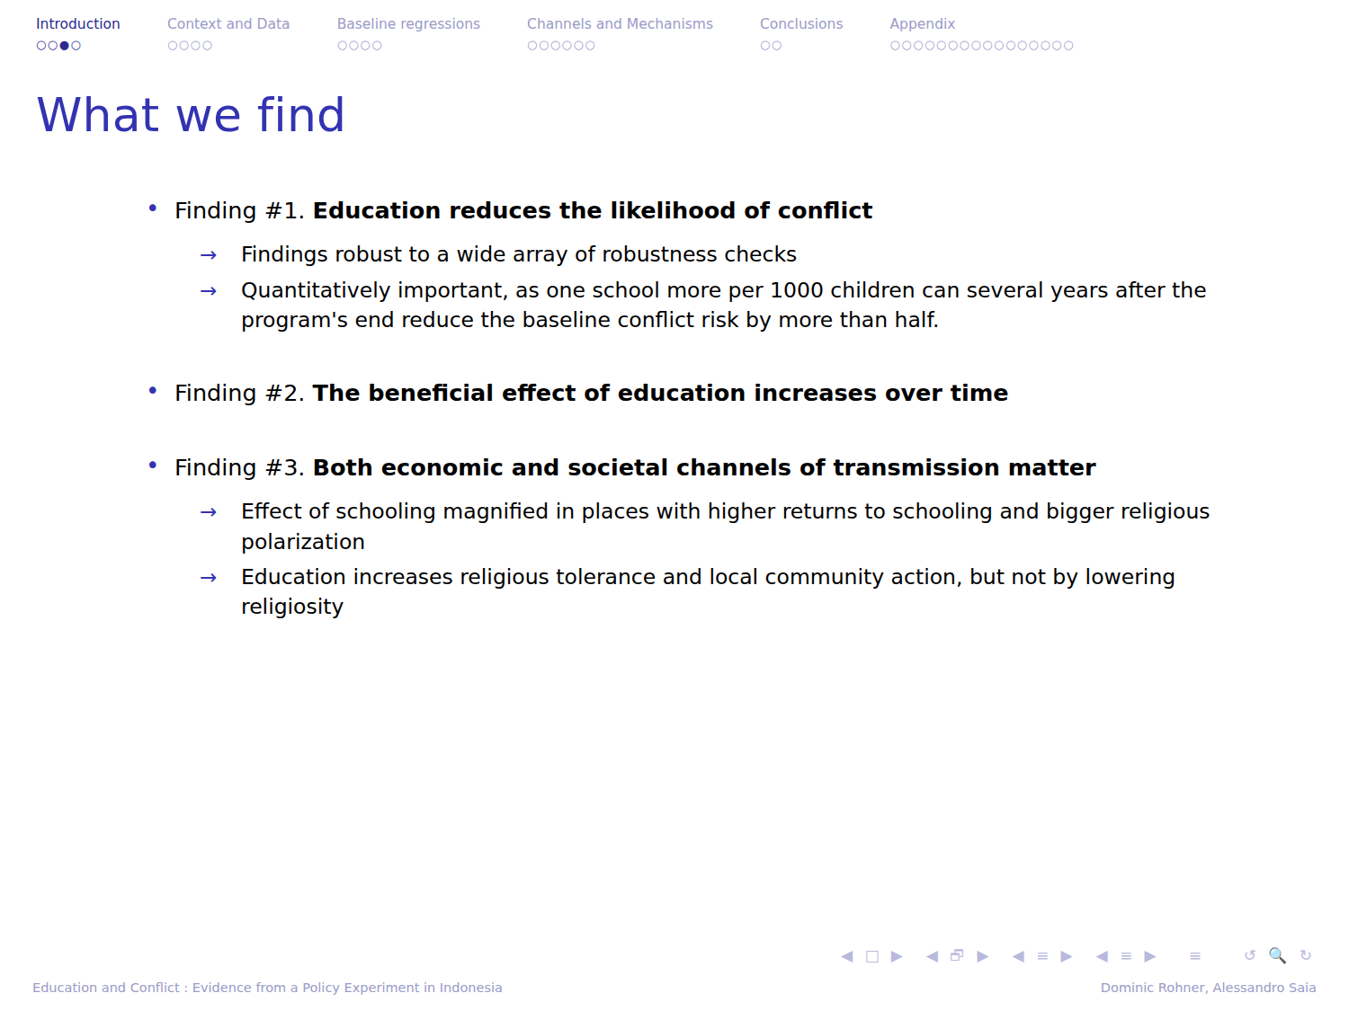Introduction ○○●○
Context and Data ○○○○
Baseline regressions ○○○○
Channels and Mechanisms ○○○○○○
Conclusions ○○
Appendix ○○○○○○○○○○○○○○○○
What we find
Finding #1. Education reduces the likelihood of conflict
Findings robust to a wide array of robustness checks
Quantitatively important, as one school more per 1000 children can several years after the program's end reduce the baseline conflict risk by more than half.
Finding #2. The beneficial effect of education increases over time
Finding #3. Both economic and societal channels of transmission matter
Effect of schooling magnified in places with higher returns to schooling and bigger religious polarization
Education increases religious tolerance and local community action, but not by lowering religiosity
◀ □ ▶ ◀ 🗗 ▶ ◀ ≡ ▶ ◀ ≡ ▶ ≡ ↺ 🔍 ↻
Education and Conflict : Evidence from a Policy Experiment in Indonesia
Dominic Rohner, Alessandro Saia